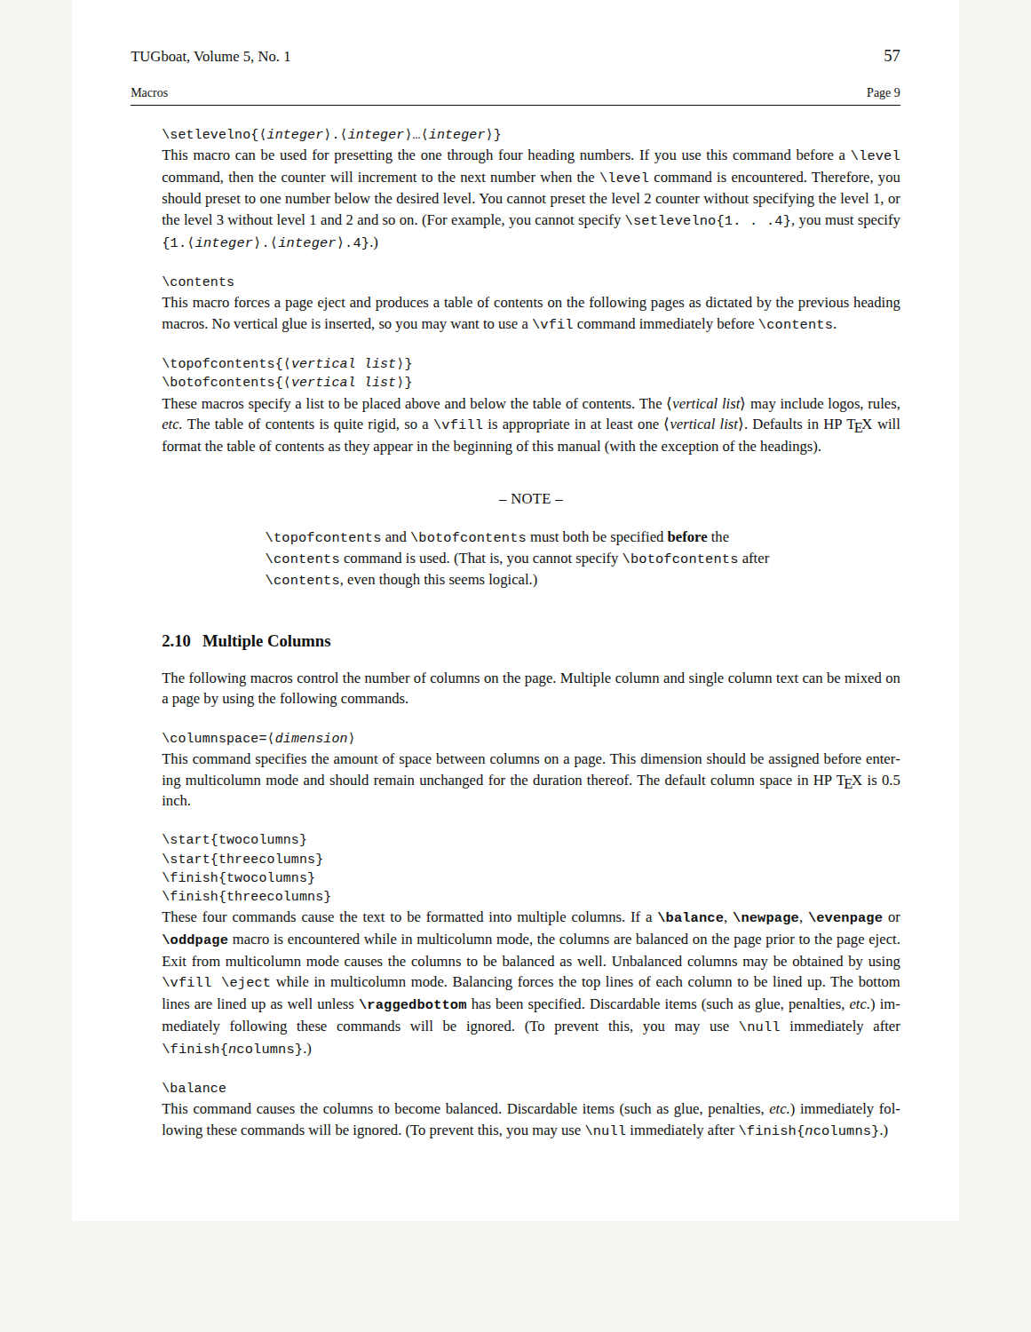TUGboat, Volume 5, No. 1 57
Macros Page 9
\setlevelno{integer.integer…integer}
This macro can be used for presetting the one through four heading numbers. If you use this command before a \level command, then the counter will increment to the next number when the \level command is encountered. Therefore, you should preset to one number below the desired level. You cannot preset the level 2 counter without specifying the level 1, or the level 3 without level 1 and 2 and so on. (For example, you cannot specify \setlevelno{1. . .4}, you must specify {1.integer.integer.4}.)
\contents
This macro forces a page eject and produces a table of contents on the following pages as dictated by the previous heading macros. No vertical glue is inserted, so you may want to use a \vfil command immediately before \contents.
\topofcontents{vertical list}
\botofcontents{vertical list}
These macros specify a list to be placed above and below the table of contents. The vertical list may include logos, rules, etc. The table of contents is quite rigid, so a \vfill is appropriate in at least one vertical list. Defaults in HP TEX will format the table of contents as they appear in the beginning of this manual (with the exception of the headings).
– NOTE –
\topofcontents and \botofcontents must both be specified before the \contents command is used. (That is, you cannot specify \botofcon­tents after \contents, even though this seems logical.)
2.10 Multiple Columns
The following macros control the number of columns on the page. Multiple column and single column text can be mixed on a page by using the following commands.
\columnspace=dimension
This command specifies the amount of space between columns on a page. This dimension should be assigned before entering multicolumn mode and should remain unchanged for the duration thereof. The default column space in HP TEX is 0.5 inch.
\start{twocolumns}
\start{threecolumns}
\finish{twocolumns}
\finish{threecolumns}
These four commands cause the text to be formatted into multiple columns. If a \balance, \newpage, \evenpage or \oddpage macro is encountered while in multicolumn mode, the columns are balanced on the page prior to the page eject. Exit from multicolumn mode causes the columns to be balanced as well. Unbalanced columns may be obtained by using \vfill \eject while in multicolumn mode. Balancing forces the top lines of each column to be lined up. The bottom lines are lined up as well unless \raggedbottom has been specified. Discardable items (such as glue, penalties, etc.) immediately following these commands will be ignored. (To prevent this, you may use \null immediately after \finish{ncolumns}.)
\balance
This command causes the columns to become balanced. Discardable items (such as glue, penalties, etc.) immediately following these commands will be ignored. (To prevent this, you may use \null immediately after \finish{ncolumns}.)